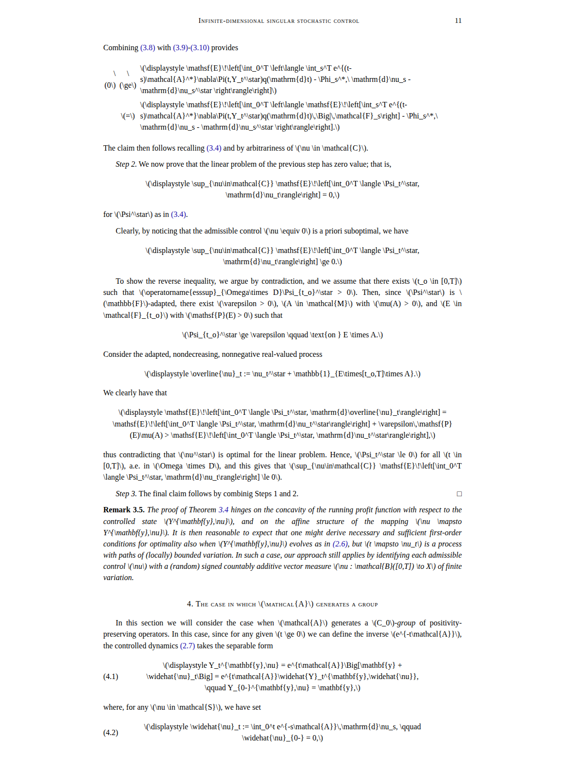Infinite-dimensional singular stochastic control 11
Combining (3.8) with (3.9)-(3.10) provides
| \(0\) | \(\ge\) | \(\displaystyle \mathsf{E}\!\left[\int_0^T \left\langle \int_s^T e^{(t-s)\mathcal{A}^*}\nabla\Pi(t,Y_t^\star)q(\mathrm{d}t) - \Phi_s^*,\ \mathrm{d}\nu_s - \mathrm{d}\nu_s^\star \right\rangle\right]\) |
| | \(=\) | \(\displaystyle \mathsf{E}\!\left[\int_0^T \left\langle \mathsf{E}\!\left[\int_s^T e^{(t-s)\mathcal{A}^*}\nabla\Pi(t,Y_t^\star)q(\mathrm{d}t)\,\Big/\,\mathcal{F}_s\right] - \Phi_s^*,\ \mathrm{d}\nu_s - \mathrm{d}\nu_s^\star \right\rangle\right].\) |
The claim then follows recalling (3.4) and by arbitrariness of \(\nu \in \mathcal{C}\).
Step 2. We now prove that the linear problem of the previous step has zero value; that is,
\(\displaystyle \sup_{\nu\in\mathcal{C}} \mathsf{E}\!\left[\int_0^T \langle \Psi_t^\star, \mathrm{d}\nu_t\rangle\right] = 0,\)
for \(\Psi^\star\) as in (3.4).
Clearly, by noticing that the admissible control \(\nu \equiv 0\) is a priori suboptimal, we have
\(\displaystyle \sup_{\nu\in\mathcal{C}} \mathsf{E}\!\left[\int_0^T \langle \Psi_t^\star, \mathrm{d}\nu_t\rangle\right] \ge 0.\)
To show the reverse inequality, we argue by contradiction, and we assume that there exists \(t_o \in [0,T]\) such that \(\operatorname{esssup}_{\Omega\times D}\Psi_{t_o}^\star > 0\). Then, since \(\Psi^\star\) is \(\mathbb{F}\)-adapted, there exist \(\varepsilon > 0\), \(A \in \mathcal{M}\) with \(\mu(A) > 0\), and \(E \in \mathcal{F}_{t_o}\) with \(\mathsf{P}(E) > 0\) such that
\(\Psi_{t_o}^\star \ge \varepsilon \qquad \text{on } E \times A.\)
Consider the adapted, nondecreasing, nonnegative real-valued process
\(\displaystyle \overline{\nu}_t := \nu_t^\star + \mathbb{1}_{E\times[t_o,T]\times A}.\)
We clearly have that
\(\displaystyle \mathsf{E}\!\left[\int_0^T \langle \Psi_t^\star, \mathrm{d}\overline{\nu}_t\rangle\right] = \mathsf{E}\!\left[\int_0^T \langle \Psi_t^\star, \mathrm{d}\nu_t^\star\rangle\right] + \varepsilon\,\mathsf{P}(E)\mu(A) > \mathsf{E}\!\left[\int_0^T \langle \Psi_t^\star, \mathrm{d}\nu_t^\star\rangle\right],\)
thus contradicting that \(\nu^\star\) is optimal for the linear problem. Hence, \(\Psi_t^\star \le 0\) for all \(t \in [0,T]\), a.e. in \(\Omega \times D\), and this gives that \(\sup_{\nu\in\mathcal{C}} \mathsf{E}\!\left[\int_0^T \langle \Psi_t^\star, \mathrm{d}\nu_t\rangle\right] \le 0\).
Step 3. The final claim follows by combinig Steps 1 and 2. □
Remark 3.5. The proof of Theorem 3.4 hinges on the concavity of the running profit function with respect to the controlled state \(Y^{\mathbf{y},\nu}\), and on the affine structure of the mapping \(\nu \mapsto Y^{\mathbf{y},\nu}\). It is then reasonable to expect that one might derive necessary and sufficient first-order conditions for optimality also when \(Y^{\mathbf{y},\nu}\) evolves as in (2.6), but \(t \mapsto \nu_t\) is a process with paths of (locally) bounded variation. In such a case, our approach still applies by identifying each admissible control \(\nu\) with a (random) signed countably additive vector measure \(\nu : \mathcal{B}([0,T]) \to X\) of finite variation.
4. The case in which \(\mathcal{A}\) generates a group
In this section we will consider the case when \(\mathcal{A}\) generates a \(C_0\)-group of positivity-preserving operators. In this case, since for any given \(t \ge 0\) we can define the inverse \(e^{-t\mathcal{A}}\), the controlled dynamics (2.7) takes the separable form
(4.1) \(\displaystyle Y_t^{\mathbf{y},\nu} = e^{t\mathcal{A}}\Big[\mathbf{y} + \widehat{\nu}_t\Big] = e^{t\mathcal{A}}\widehat{Y}_t^{\mathbf{y},\widehat{\nu}}, \qquad Y_{0-}^{\mathbf{y},\nu} = \mathbf{y},\)
where, for any \(\nu \in \mathcal{S}\), we have set
(4.2) \(\displaystyle \widehat{\nu}_t := \int_0^t e^{-s\mathcal{A}}\,\mathrm{d}\nu_s, \qquad \widehat{\nu}_{0-} = 0,\)